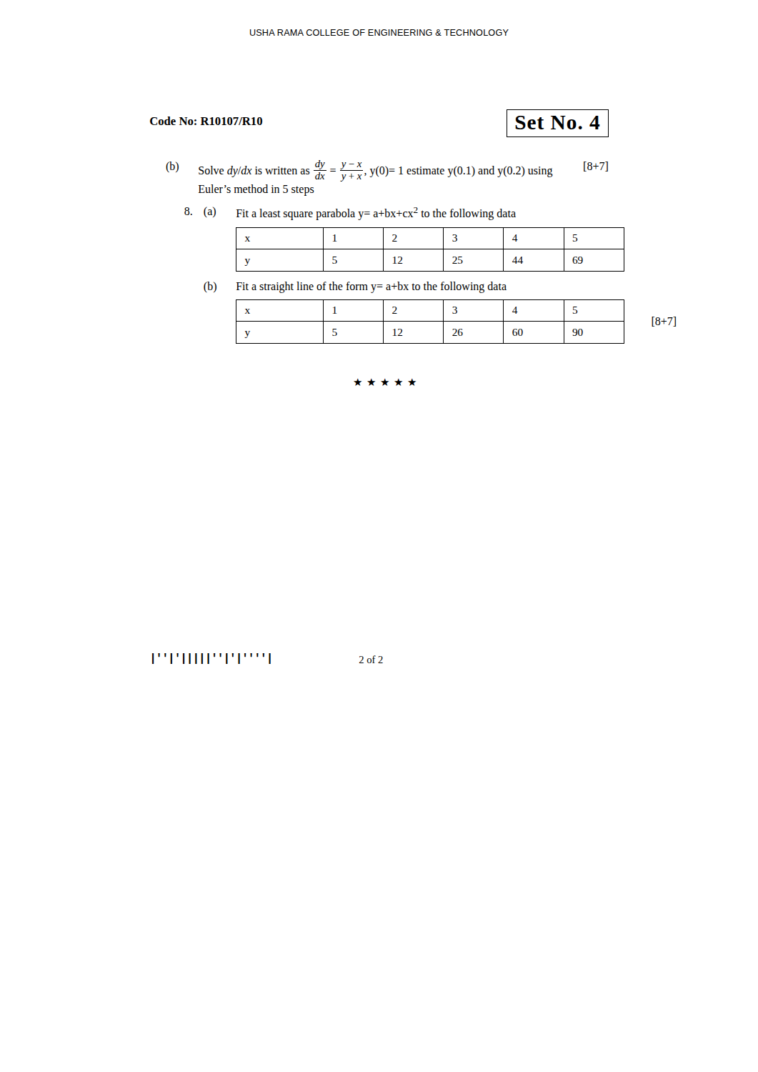USHA RAMA COLLEGE OF ENGINEERING & TECHNOLOGY
Code No: R10107/R10
Set No. 4
(b) [8+7] Solve dy/dx is written as dy dx = y − x y + x, y(0)= 1 estimate y(0.1) and y(0.2) using Euler’s method in 5 steps
8.
(a) Fit a least square parabola y= a+bx+cx2 to the following data
| x | 1 | 2 | 3 | 4 | 5 |
| y | 5 | 12 | 25 | 44 | 69 |
(b) Fit a straight line of the form y= a+bx to the following data
| x | 1 | 2 | 3 | 4 | 5 |
| y | 5 | 12 | 26 | 60 | 90 |
[8+7]
★★★★★
|''|'|||||''|'|''''|
2 of 2